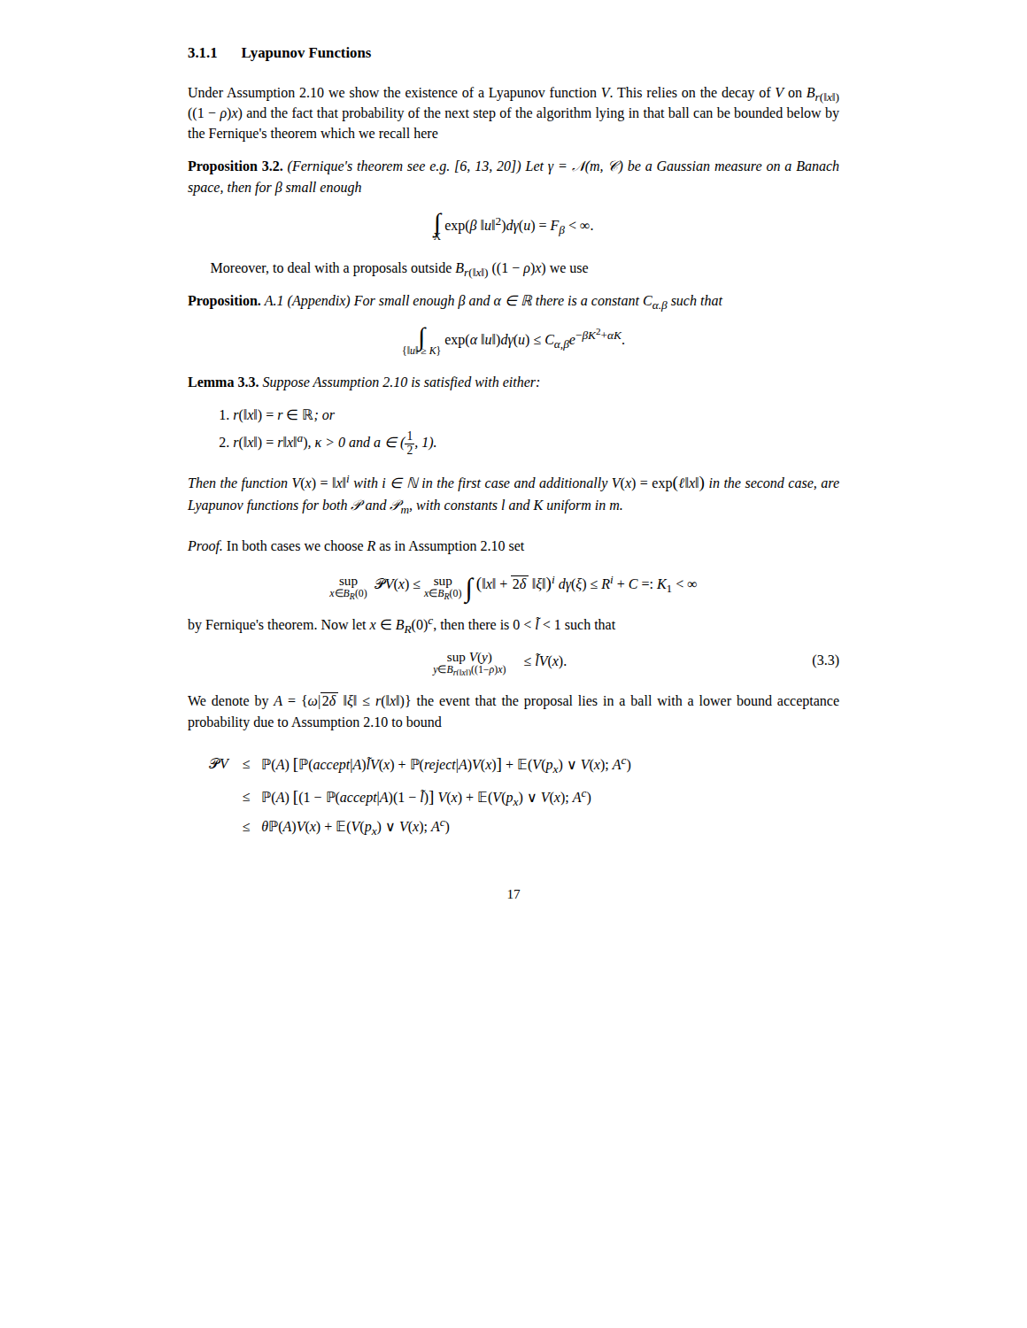3.1.1 Lyapunov Functions
Under Assumption 2.10 we show the existence of a Lyapunov function V. This relies on the decay of V on Br(‖x‖) ((1 − ρ)x) and the fact that probability of the next step of the algorithm lying in that ball can be bounded below by the Fernique's theorem which we recall here
Proposition 3.2. (Fernique's theorem see e.g. [6, 13, 20]) Let γ = 𝒩(m, 𝒞) be a Gaussian measure on a Banach space, then for β small enough
∫X exp(β ‖u‖2)dγ(u) = Fβ < ∞.
Moreover, to deal with a proposals outside Br(‖x‖) ((1 − ρ)x) we use
Proposition. A.1 (Appendix) For small enough β and α ∈ ℝ there is a constant Cα.β such that
∫{‖u‖ ≥ K} exp(α ‖u‖)dγ(u) ≤ Cα,βe−βK2+αK.
Lemma 3.3. Suppose Assumption 2.10 is satisfied with either:
r(‖x‖) = r ∈ ℝ; or
r(‖x‖) = r‖x‖a), κ > 0 and a ∈ (12, 1).
Then the function V(x) = ‖x‖i with i ∈ ℕ in the first case and additionally V(x) = exp(ℓ‖x‖) in the second case, are Lyapunov functions for both 𝒫 and 𝒫m, with constants l and K uniform in m.
Proof. In both cases we choose R as in Assumption 2.10 set
sup x∈BR(0) 𝒫V(x) ≤ sup x∈BR(0) ∫ (‖x‖ + 2δ ‖ξ‖)i dγ(ξ) ≤ Ri + C =: K1 < ∞
by Fernique's theorem. Now let x ∈ BR(0)c, then there is 0 < l̃ < 1 such that
(3.3)
sup V(y) y∈Br(‖x‖)((1−ρ)x) ≤ l̃V(x).
We denote by A = {ω|2δ ‖ξ‖ ≤ r(‖x‖)} the event that the proposal lies in a ball with a lower bound acceptance probability due to Assumption 2.10 to bound
| 𝒫 V | ≤ | ℙ( A ) [ ℙ( accept / A ) l̃V ( x ) + ℙ( reject / A ) V ( x ) ] + 𝔼( V ( p x ) ∨ V ( x ); A c ) |
| | ≤ | ℙ( A ) [ (1 − ℙ( accept / A )(1 − l̃ ) ] V ( x ) + 𝔼( V ( p x ) ∨ V ( x ); A c ) |
| | ≤ | θ ℙ( A ) V ( x ) + 𝔼( V ( p x ) ∨ V ( x ); A c ) |
17